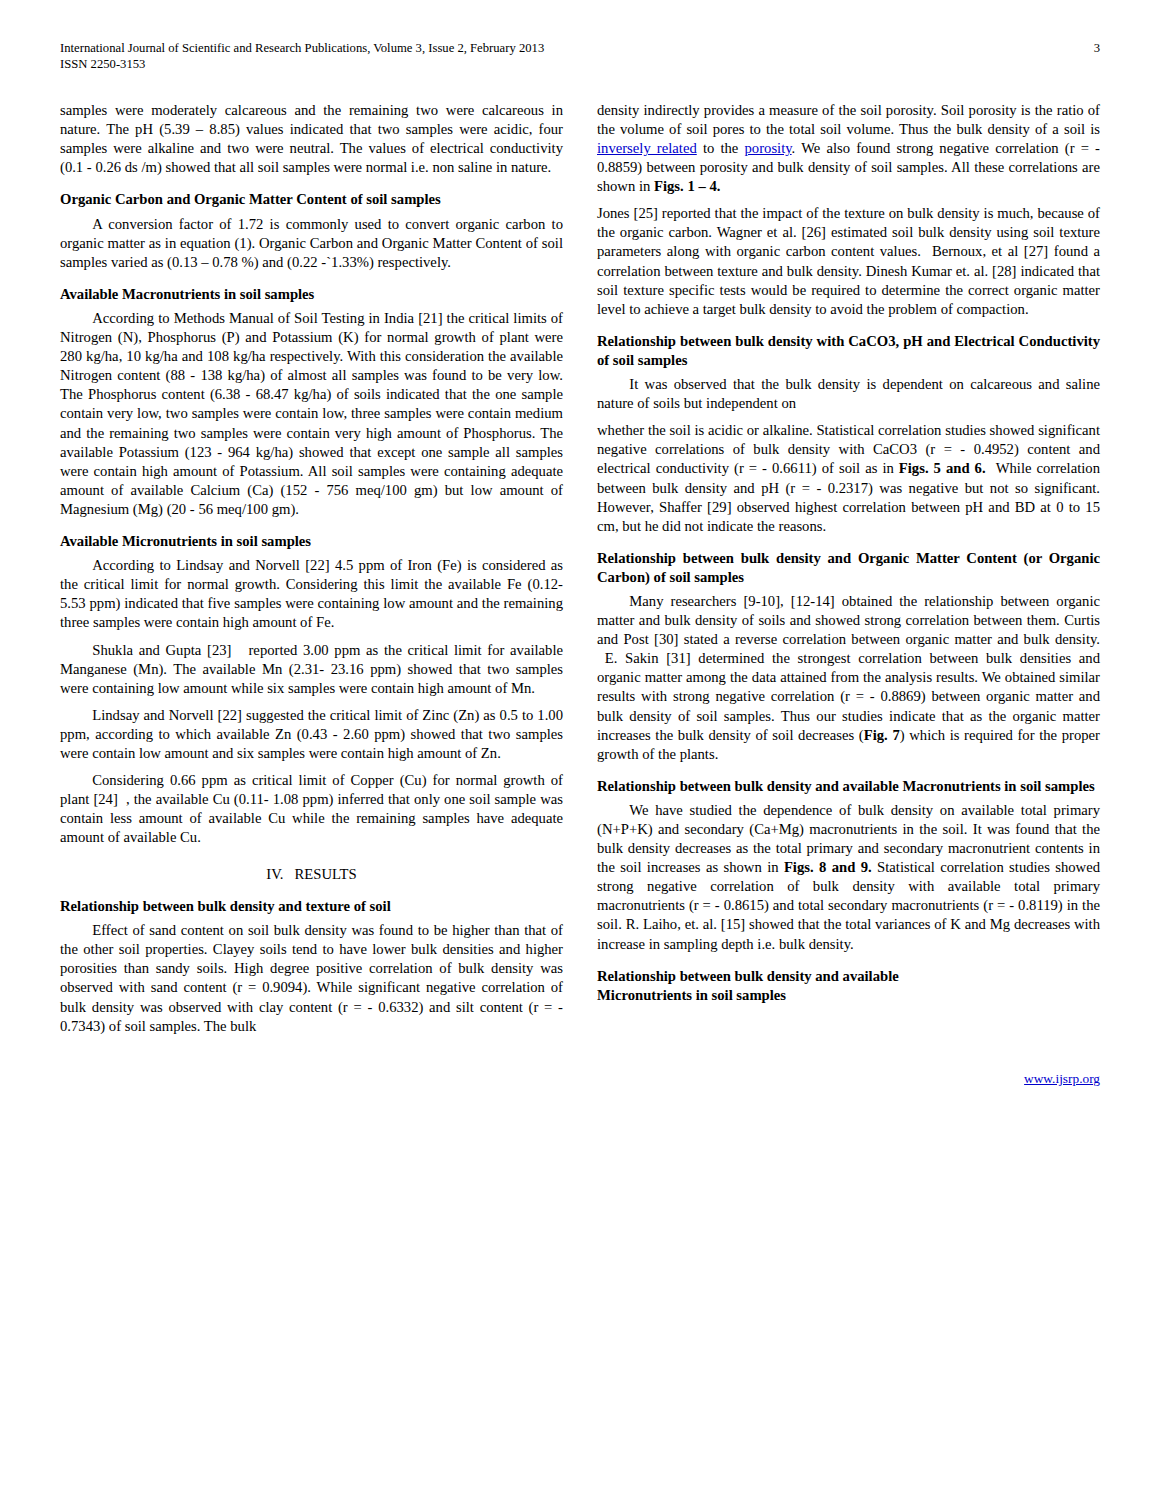3 International Journal of Scientific and Research Publications, Volume 3, Issue 2, February 2013 ISSN 2250-3153
samples were moderately calcareous and the remaining two were calcareous in nature. The pH (5.39 – 8.85) values indicated that two samples were acidic, four samples were alkaline and two were neutral. The values of electrical conductivity (0.1 - 0.26 ds /m) showed that all soil samples were normal i.e. non saline in nature.
Organic Carbon and Organic Matter Content of soil samples
A conversion factor of 1.72 is commonly used to convert organic carbon to organic matter as in equation (1). Organic Carbon and Organic Matter Content of soil samples varied as (0.13 – 0.78 %) and (0.22 -`1.33%) respectively.
Available Macronutrients in soil samples
According to Methods Manual of Soil Testing in India [21] the critical limits of Nitrogen (N), Phosphorus (P) and Potassium (K) for normal growth of plant were 280 kg/ha, 10 kg/ha and 108 kg/ha respectively. With this consideration the available Nitrogen content (88 - 138 kg/ha) of almost all samples was found to be very low. The Phosphorus content (6.38 - 68.47 kg/ha) of soils indicated that the one sample contain very low, two samples were contain low, three samples were contain medium and the remaining two samples were contain very high amount of Phosphorus. The available Potassium (123 - 964 kg/ha) showed that except one sample all samples were contain high amount of Potassium. All soil samples were containing adequate amount of available Calcium (Ca) (152 - 756 meq/100 gm) but low amount of Magnesium (Mg) (20 - 56 meq/100 gm).
Available Micronutrients in soil samples
According to Lindsay and Norvell [22] 4.5 ppm of Iron (Fe) is considered as the critical limit for normal growth. Considering this limit the available Fe (0.12- 5.53 ppm) indicated that five samples were containing low amount and the remaining three samples were contain high amount of Fe.
Shukla and Gupta [23] reported 3.00 ppm as the critical limit for available Manganese (Mn). The available Mn (2.31- 23.16 ppm) showed that two samples were containing low amount while six samples were contain high amount of Mn.
Lindsay and Norvell [22] suggested the critical limit of Zinc (Zn) as 0.5 to 1.00 ppm, according to which available Zn (0.43 - 2.60 ppm) showed that two samples were contain low amount and six samples were contain high amount of Zn.
Considering 0.66 ppm as critical limit of Copper (Cu) for normal growth of plant [24] , the available Cu (0.11- 1.08 ppm) inferred that only one soil sample was contain less amount of available Cu while the remaining samples have adequate amount of available Cu.
IV. Results
Relationship between bulk density and texture of soil
Effect of sand content on soil bulk density was found to be higher than that of the other soil properties. Clayey soils tend to have lower bulk densities and higher porosities than sandy soils. High degree positive correlation of bulk density was observed with sand content (r = 0.9094). While significant negative correlation of bulk density was observed with clay content (r = - 0.6332) and silt content (r = - 0.7343) of soil samples. The bulk
density indirectly provides a measure of the soil porosity. Soil porosity is the ratio of the volume of soil pores to the total soil volume. Thus the bulk density of a soil is inversely related to the porosity. We also found strong negative correlation (r = - 0.8859) between porosity and bulk density of soil samples. All these correlations are shown in Figs. 1 – 4.
Jones [25] reported that the impact of the texture on bulk density is much, because of the organic carbon. Wagner et al. [26] estimated soil bulk density using soil texture parameters along with organic carbon content values. Bernoux, et al [27] found a correlation between texture and bulk density. Dinesh Kumar et. al. [28] indicated that soil texture specific tests would be required to determine the correct organic matter level to achieve a target bulk density to avoid the problem of compaction.
Relationship between bulk density with CaCO3, pH and Electrical Conductivity of soil samples
It was observed that the bulk density is dependent on calcareous and saline nature of soils but independent on
whether the soil is acidic or alkaline. Statistical correlation studies showed significant negative correlations of bulk density with CaCO3 (r = - 0.4952) content and electrical conductivity (r = - 0.6611) of soil as in Figs. 5 and 6. While correlation between bulk density and pH (r = - 0.2317) was negative but not so significant. However, Shaffer [29] observed highest correlation between pH and BD at 0 to 15 cm, but he did not indicate the reasons.
Relationship between bulk density and Organic Matter Content (or Organic Carbon) of soil samples
Many researchers [9-10], [12-14] obtained the relationship between organic matter and bulk density of soils and showed strong correlation between them. Curtis and Post [30] stated a reverse correlation between organic matter and bulk density. E. Sakin [31] determined the strongest correlation between bulk densities and organic matter among the data attained from the analysis results. We obtained similar results with strong negative correlation (r = - 0.8869) between organic matter and bulk density of soil samples. Thus our studies indicate that as the organic matter increases the bulk density of soil decreases (Fig. 7) which is required for the proper growth of the plants.
Relationship between bulk density and available Macronutrients in soil samples
We have studied the dependence of bulk density on available total primary (N+P+K) and secondary (Ca+Mg) macronutrients in the soil. It was found that the bulk density decreases as the total primary and secondary macronutrient contents in the soil increases as shown in Figs. 8 and 9. Statistical correlation studies showed strong negative correlation of bulk density with available total primary macronutrients (r = - 0.8615) and total secondary macronutrients (r = - 0.8119) in the soil. R. Laiho, et. al. [15] showed that the total variances of K and Mg decreases with increase in sampling depth i.e. bulk density.
Relationship between bulk density and available
Micronutrients in soil samples
www.ijsrp.org